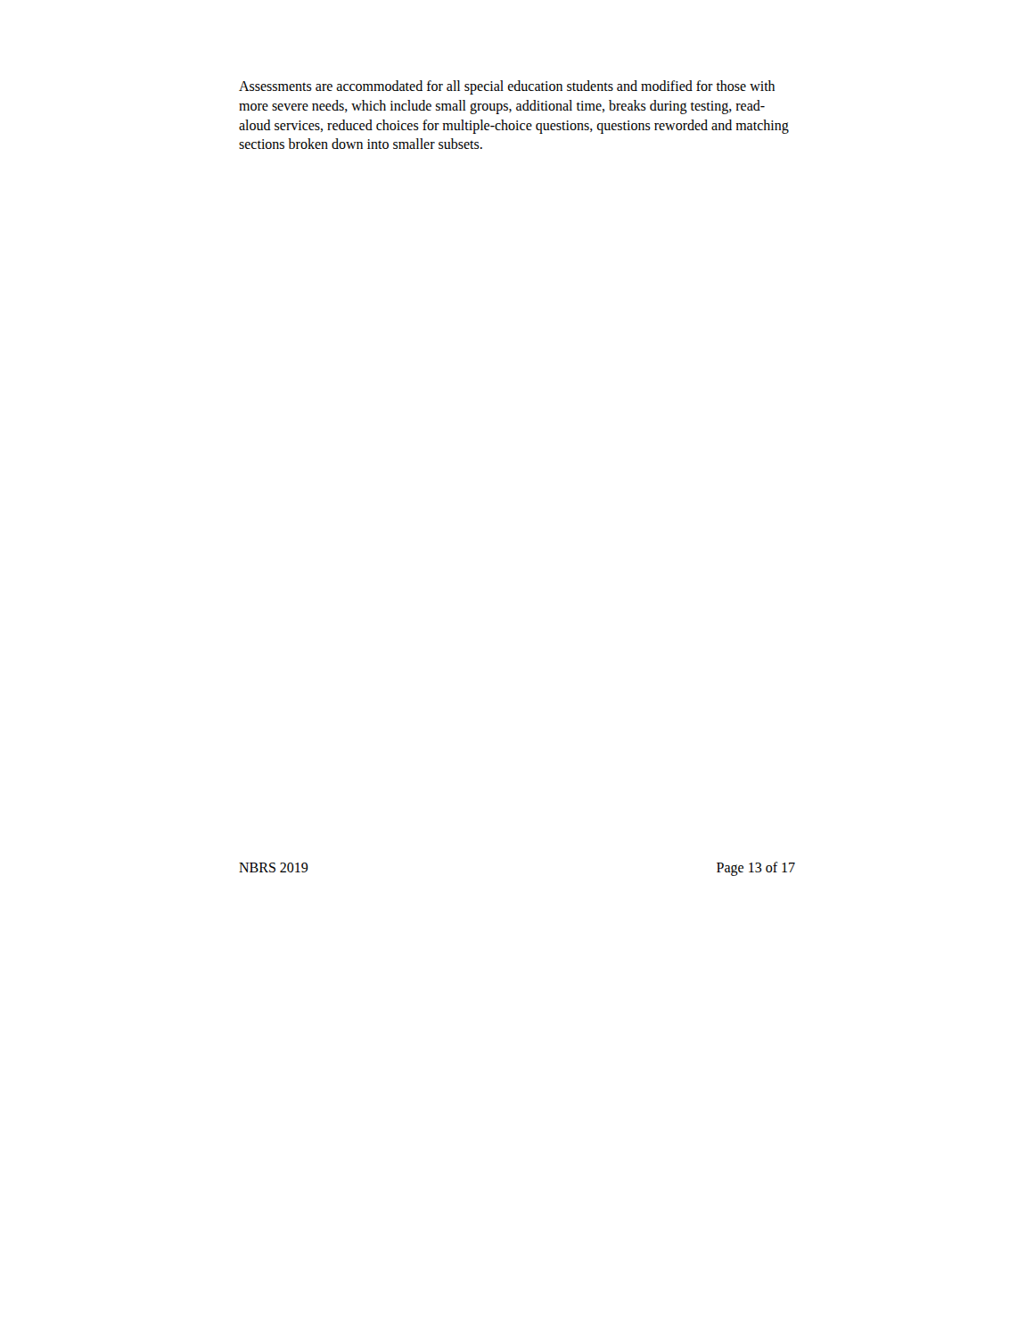Assessments are accommodated for all special education students and modified for those with more severe needs, which include small groups, additional time, breaks during testing, read-aloud services, reduced choices for multiple-choice questions, questions reworded and matching sections broken down into smaller subsets.
NBRS 2019 Page 13 of 17